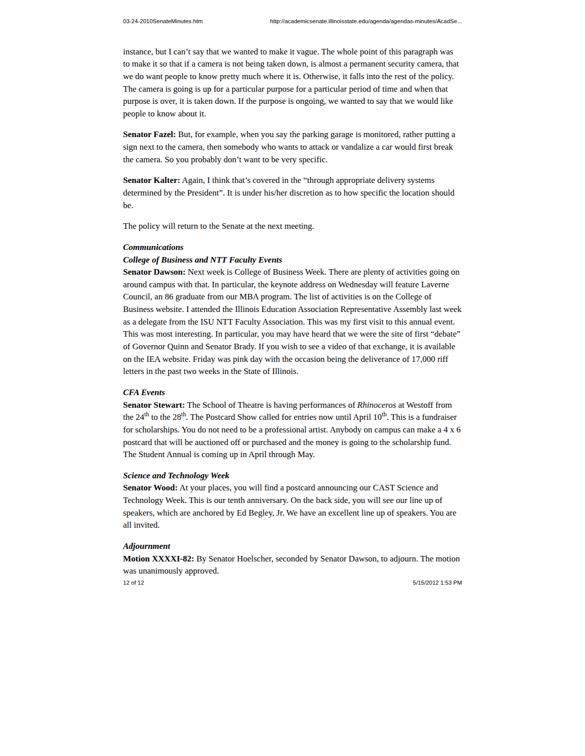03-24-2010SenateMinutes.htm http://academicsenate.illinoisstate.edu/agenda/agendas-minutes/AcadSe...
instance, but I can’t say that we wanted to make it vague. The whole point of this paragraph was to make it so that if a camera is not being taken down, is almost a permanent security camera, that we do want people to know pretty much where it is. Otherwise, it falls into the rest of the policy. The camera is going is up for a particular purpose for a particular period of time and when that purpose is over, it is taken down. If the purpose is ongoing, we wanted to say that we would like people to know about it.
Senator Fazel: But, for example, when you say the parking garage is monitored, rather putting a sign next to the camera, then somebody who wants to attack or vandalize a car would first break the camera. So you probably don’t want to be very specific.
Senator Kalter: Again, I think that’s covered in the “through appropriate delivery systems determined by the President”. It is under his/her discretion as to how specific the location should be.
The policy will return to the Senate at the next meeting.
Communications
College of Business and NTT Faculty Events
Senator Dawson: Next week is College of Business Week. There are plenty of activities going on around campus with that. In particular, the keynote address on Wednesday will feature Laverne Council, an 86 graduate from our MBA program. The list of activities is on the College of Business website. I attended the Illinois Education Association Representative Assembly last week as a delegate from the ISU NTT Faculty Association. This was my first visit to this annual event. This was most interesting. In particular, you may have heard that we were the site of first “debate” of Governor Quinn and Senator Brady. If you wish to see a video of that exchange, it is available on the IEA website. Friday was pink day with the occasion being the deliverance of 17,000 riff letters in the past two weeks in the State of Illinois.
CFA Events
Senator Stewart: The School of Theatre is having performances of Rhinoceros at Westoff from the 24th to the 28th. The Postcard Show called for entries now until April 10th. This is a fundraiser for scholarships. You do not need to be a professional artist. Anybody on campus can make a 4 x 6 postcard that will be auctioned off or purchased and the money is going to the scholarship fund. The Student Annual is coming up in April through May.
Science and Technology Week
Senator Wood: At your places, you will find a postcard announcing our CAST Science and Technology Week. This is our tenth anniversary. On the back side, you will see our line up of speakers, which are anchored by Ed Begley, Jr. We have an excellent line up of speakers. You are all invited.
Adjournment
Motion XXXXI-82: By Senator Hoelscher, seconded by Senator Dawson, to adjourn. The motion was unanimously approved.
12 of 12 5/15/2012 1:53 PM